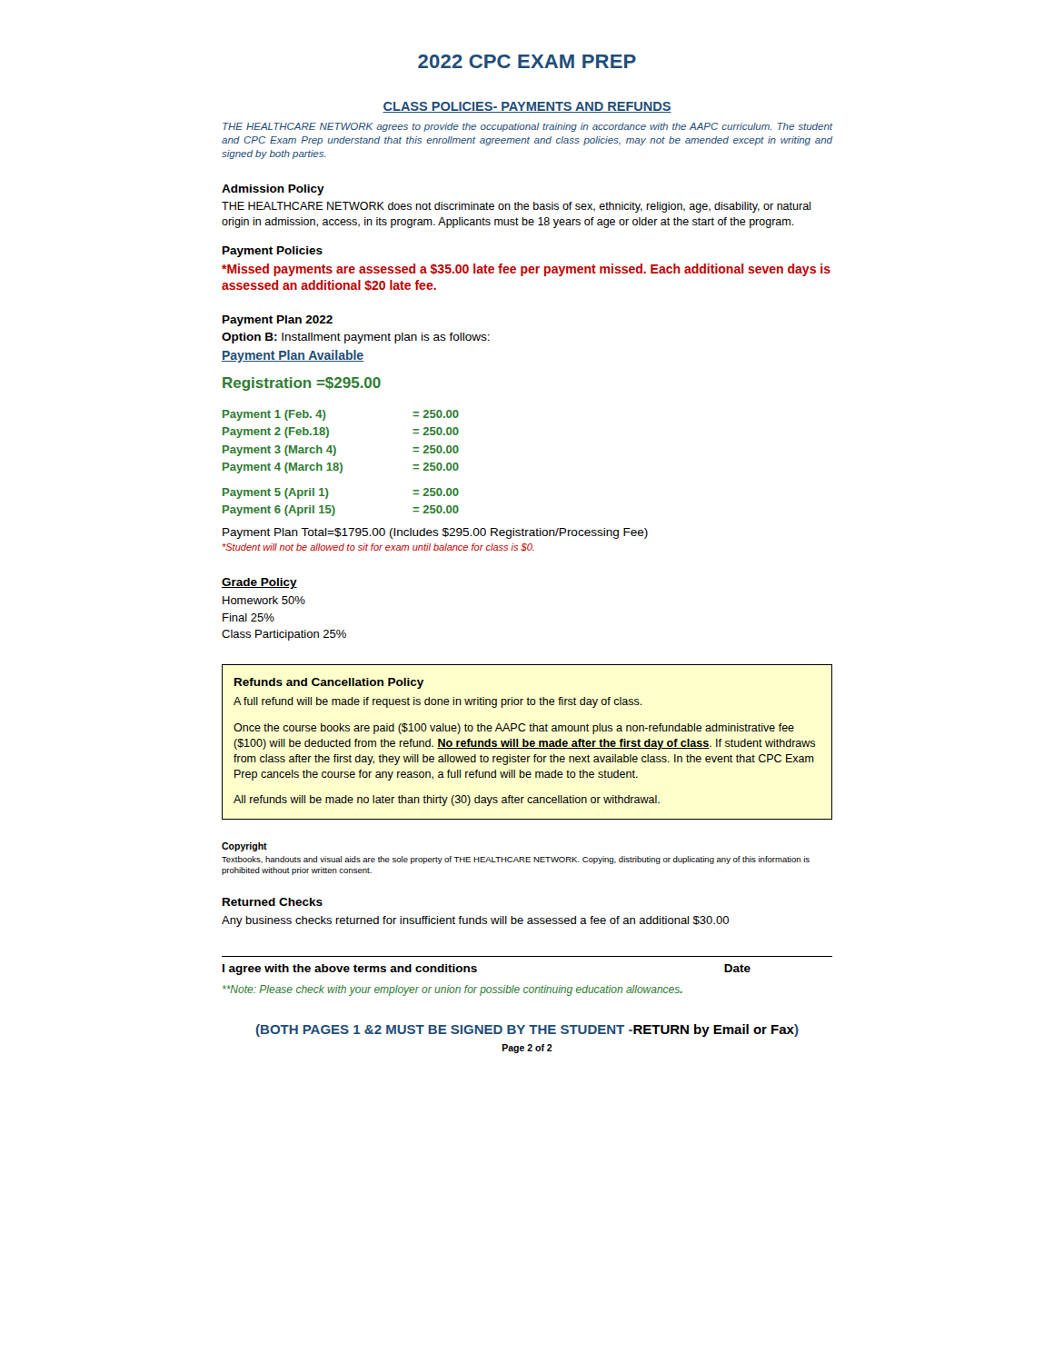2022 CPC EXAM PREP
CLASS POLICIES- PAYMENTS AND REFUNDS
THE HEALTHCARE NETWORK agrees to provide the occupational training in accordance with the AAPC curriculum. The student and CPC Exam Prep understand that this enrollment agreement and class policies, may not be amended except in writing and signed by both parties.
Admission Policy
THE HEALTHCARE NETWORK does not discriminate on the basis of sex, ethnicity, religion, age, disability, or natural origin in admission, access, in its program. Applicants must be 18 years of age or older at the start of the program.
Payment Policies
*Missed payments are assessed a $35.00 late fee per payment missed. Each additional seven days is assessed an additional $20 late fee.
Payment Plan 2022
Option B: Installment payment plan is as follows:
Payment Plan Available
Registration =$295.00
| Payment 1 (Feb. 4) | = 250.00 |
| Payment 2 (Feb.18) | = 250.00 |
| Payment 3 (March 4) | = 250.00 |
| Payment 4 (March 18) | = 250.00 |
| Payment 5 (April 1) | = 250.00 |
| Payment 6 (April 15) | = 250.00 |
Payment Plan Total=$1795.00 (Includes $295.00 Registration/Processing Fee)
*Student will not be allowed to sit for exam until balance for class is $0.
Grade Policy
Homework 50%
Final 25%
Class Participation 25%
Refunds and Cancellation Policy
A full refund will be made if request is done in writing prior to the first day of class.
Once the course books are paid ($100 value) to the AAPC that amount plus a non-refundable administrative fee ($100) will be deducted from the refund. No refunds will be made after the first day of class. If student withdraws from class after the first day, they will be allowed to register for the next available class. In the event that CPC Exam Prep cancels the course for any reason, a full refund will be made to the student.
All refunds will be made no later than thirty (30) days after cancellation or withdrawal.
Copyright
Textbooks, handouts and visual aids are the sole property of THE HEALTHCARE NETWORK. Copying, distributing or duplicating any of this information is prohibited without prior written consent.
Returned Checks
Any business checks returned for insufficient funds will be assessed a fee of an additional $30.00
I agree with the above terms and conditions Date
**Note: Please check with your employer or union for possible continuing education allowances.
(BOTH PAGES 1 &2 MUST BE SIGNED BY THE STUDENT -RETURN by Email or Fax)
Page 2 of 2